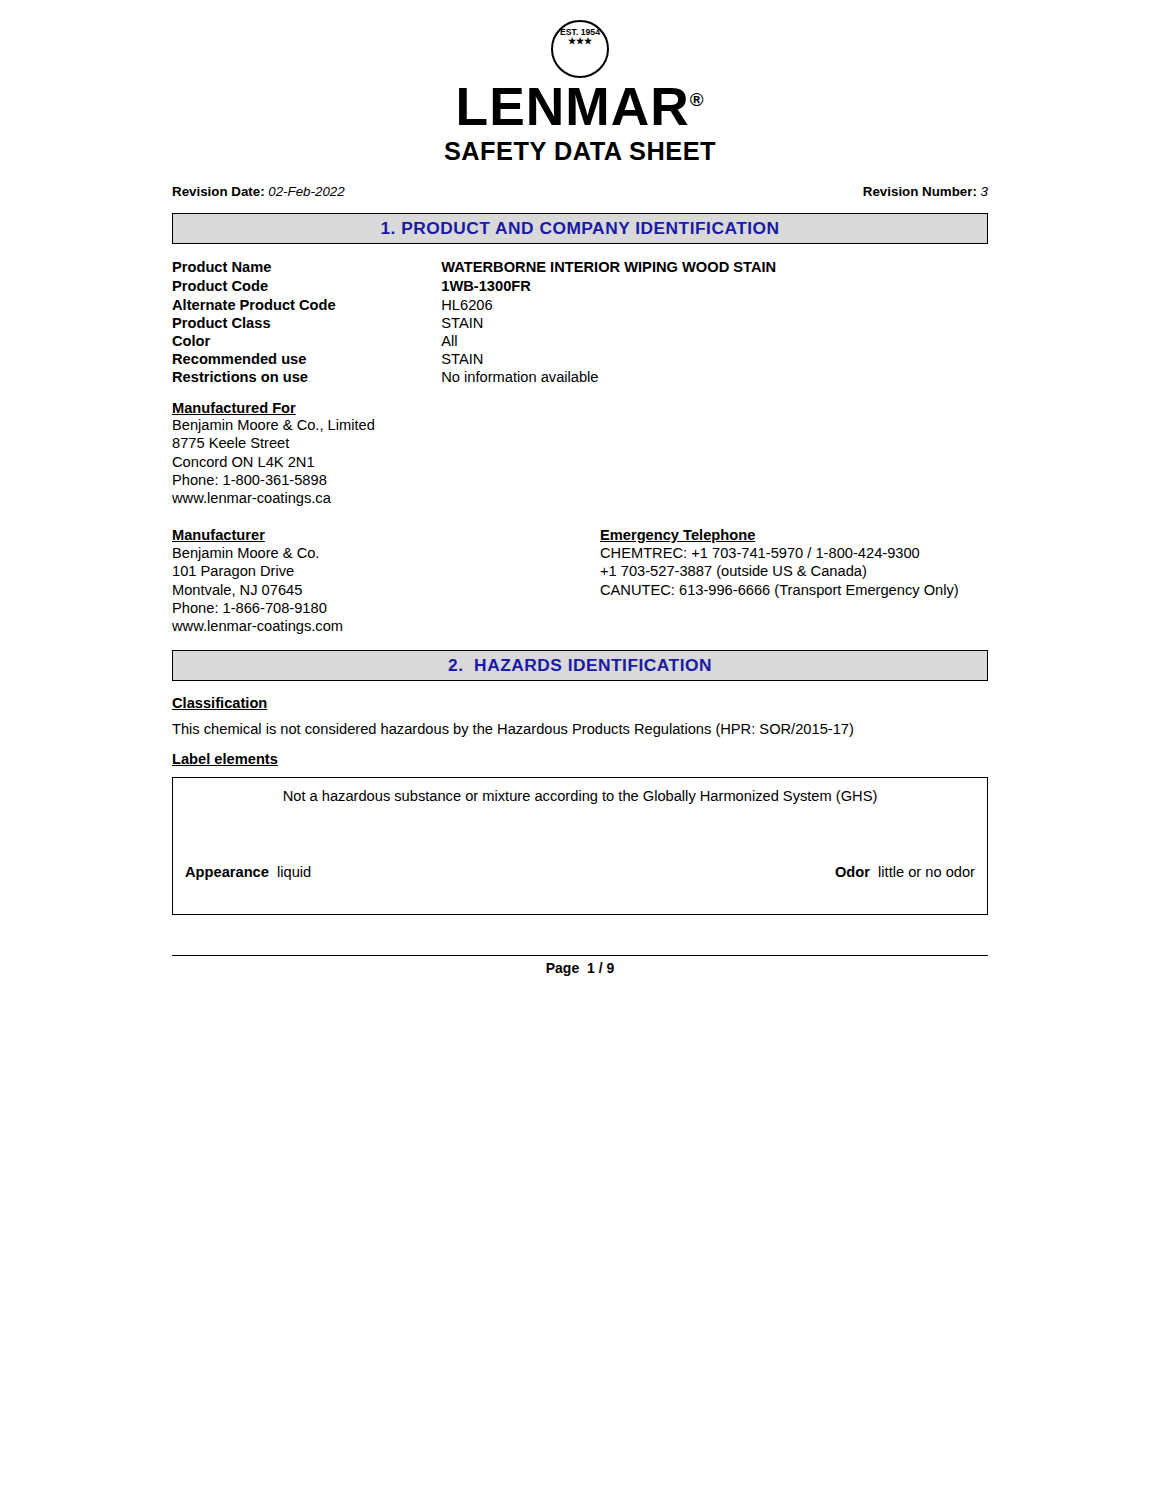EST. 1954
★★★
LENMAR®
SAFETY DATA SHEET
Revision Date: 02-Feb-2022
Revision Number: 3
1. PRODUCT AND COMPANY IDENTIFICATION
| Product Name | WATERBORNE INTERIOR WIPING WOOD STAIN |
| Product Code | 1WB-1300FR |
| Alternate Product Code | HL6206 |
| Product Class | STAIN |
| Color | All |
| Recommended use | STAIN |
| Restrictions on use | No information available |
Manufactured For
Benjamin Moore & Co., Limited
8775 Keele Street
Concord ON L4K 2N1
Phone: 1-800-361-5898
www.lenmar-coatings.ca
Manufacturer
Benjamin Moore & Co.
101 Paragon Drive
Montvale, NJ 07645
Phone: 1-866-708-9180
www.lenmar-coatings.com
Emergency Telephone
CHEMTREC: +1 703-741-5970 / 1-800-424-9300
+1 703-527-3887 (outside US & Canada)
CANUTEC: 613-996-6666 (Transport Emergency Only)
2. HAZARDS IDENTIFICATION
Classification
This chemical is not considered hazardous by the Hazardous Products Regulations (HPR: SOR/2015-17)
Label elements
Not a hazardous substance or mixture according to the Globally Harmonized System (GHS)
Appearance liquid
Odor little or no odor
Page 1 / 9